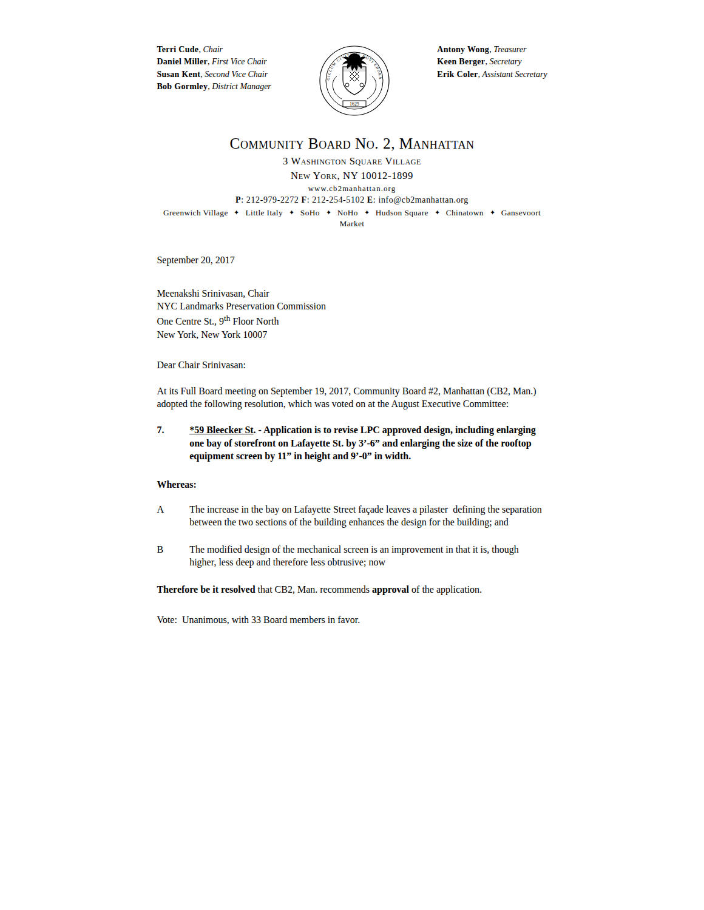Terri Cude, Chair
Daniel Miller, First Vice Chair
Susan Kent, Second Vice Chair
Bob Gormley, District Manager
1625 SIGILLUM CIVITATIS NOVI EBORACI
Antony Wong, Treasurer
Keen Berger, Secretary
Erik Coler, Assistant Secretary
Community Board No. 2, Manhattan
3 Washington Square Village
New York, NY 10012-1899
www.cb2manhattan.org
P: 212-979-2272 F: 212-254-5102 E: info@cb2manhattan.org
Greenwich Village ✦ Little Italy ✦ SoHo ✦ NoHo ✦ Hudson Square ✦ Chinatown ✦ Gansevoort Market
September 20, 2017
Meenakshi Srinivasan, Chair
NYC Landmarks Preservation Commission
One Centre St., 9th Floor North
New York, New York 10007
Dear Chair Srinivasan:
At its Full Board meeting on September 19, 2017, Community Board #2, Manhattan (CB2, Man.) adopted the following resolution, which was voted on at the August Executive Committee:
7.
*59 Bleecker St. - Application is to revise LPC approved design, including enlarging one bay of storefront on Lafayette St. by 3’-6” and enlarging the size of the rooftop equipment screen by 11” in height and 9’-0” in width.
Whereas:
A
The increase in the bay on Lafayette Street façade leaves a pilaster defining the separation between the two sections of the building enhances the design for the building; and
B
The modified design of the mechanical screen is an improvement in that it is, though higher, less deep and therefore less obtrusive; now
Therefore be it resolved that CB2, Man. recommends approval of the application.
Vote: Unanimous, with 33 Board members in favor.